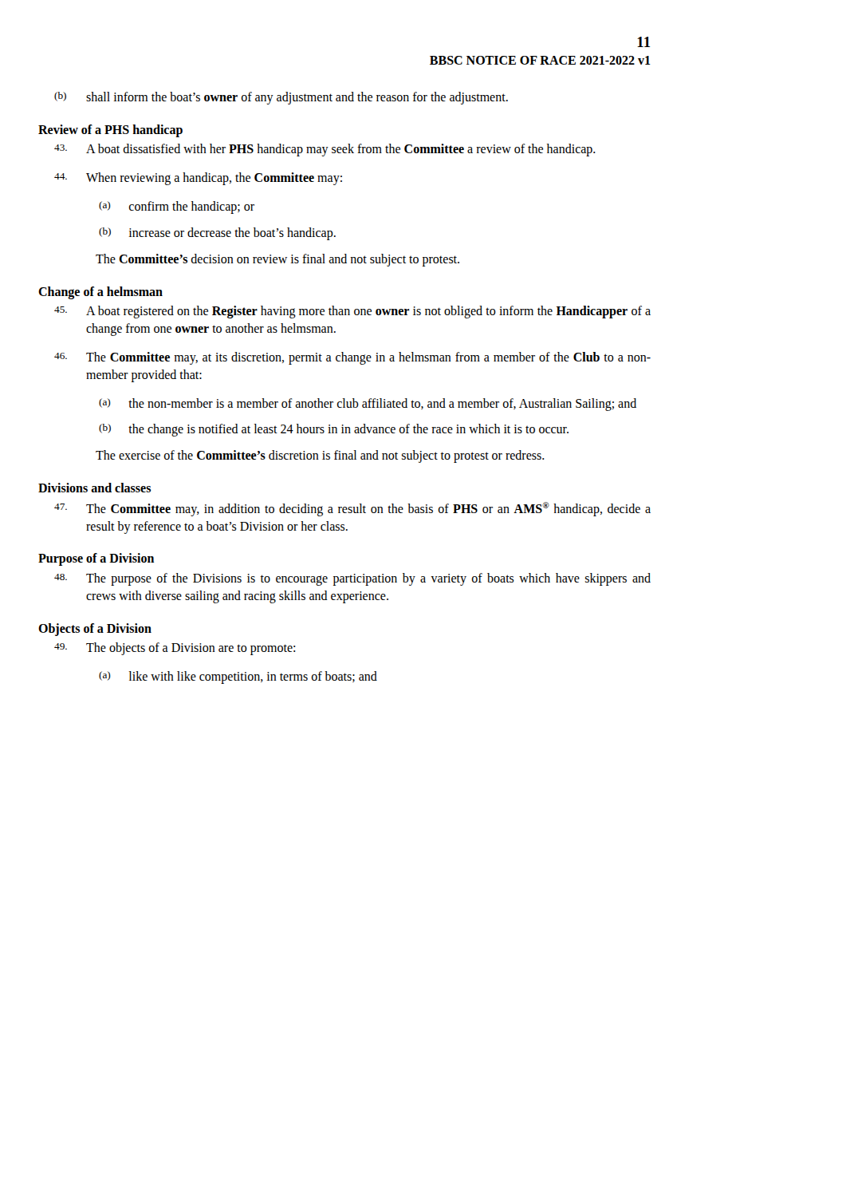11
BBSC NOTICE OF RACE 2021-2022 v1
(b)
shall inform the boat’s owner of any adjustment and the reason for the adjustment.
Review of a PHS handicap
43.
A boat dissatisfied with her PHS handicap may seek from the Committee a review of the handicap.
44.
When reviewing a handicap, the Committee may:
(a)
confirm the handicap; or
(b)
increase or decrease the boat’s handicap.
The Committee’s decision on review is final and not subject to protest.
Change of a helmsman
45.
A boat registered on the Register having more than one owner is not obliged to inform the Handicapper of a change from one owner to another as helmsman.
46.
The Committee may, at its discretion, permit a change in a helmsman from a member of the Club to a non-member provided that:
(a)
the non-member is a member of another club affiliated to, and a member of, Australian Sailing; and
(b)
the change is notified at least 24 hours in in advance of the race in which it is to occur.
The exercise of the Committee’s discretion is final and not subject to protest or redress.
Divisions and classes
47.
The Committee may, in addition to deciding a result on the basis of PHS or an AMS® handicap, decide a result by reference to a boat’s Division or her class.
Purpose of a Division
48.
The purpose of the Divisions is to encourage participation by a variety of boats which have skippers and crews with diverse sailing and racing skills and experience.
Objects of a Division
49.
The objects of a Division are to promote:
(a)
like with like competition, in terms of boats; and